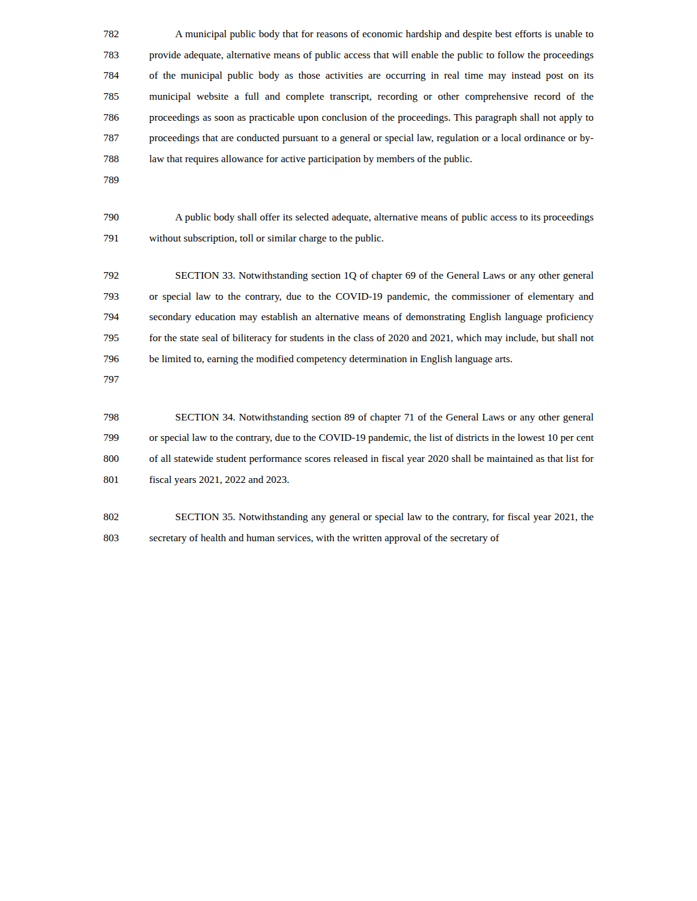782
783
784
785
786
787
788
789
A municipal public body that for reasons of economic hardship and despite best efforts is unable to provide adequate, alternative means of public access that will enable the public to follow the proceedings of the municipal public body as those activities are occurring in real time may instead post on its municipal website a full and complete transcript, recording or other comprehensive record of the proceedings as soon as practicable upon conclusion of the proceedings. This paragraph shall not apply to proceedings that are conducted pursuant to a general or special law, regulation or a local ordinance or by-law that requires allowance for active participation by members of the public.
790
791
A public body shall offer its selected adequate, alternative means of public access to its proceedings without subscription, toll or similar charge to the public.
792
793
794
795
796
797
SECTION 33. Notwithstanding section 1Q of chapter 69 of the General Laws or any other general or special law to the contrary, due to the COVID-19 pandemic, the commissioner of elementary and secondary education may establish an alternative means of demonstrating English language proficiency for the state seal of biliteracy for students in the class of 2020 and 2021, which may include, but shall not be limited to, earning the modified competency determination in English language arts.
798
799
800
801
SECTION 34. Notwithstanding section 89 of chapter 71 of the General Laws or any other general or special law to the contrary, due to the COVID-19 pandemic, the list of districts in the lowest 10 per cent of all statewide student performance scores released in fiscal year 2020 shall be maintained as that list for fiscal years 2021, 2022 and 2023.
802
803
SECTION 35. Notwithstanding any general or special law to the contrary, for fiscal year 2021, the secretary of health and human services, with the written approval of the secretary of